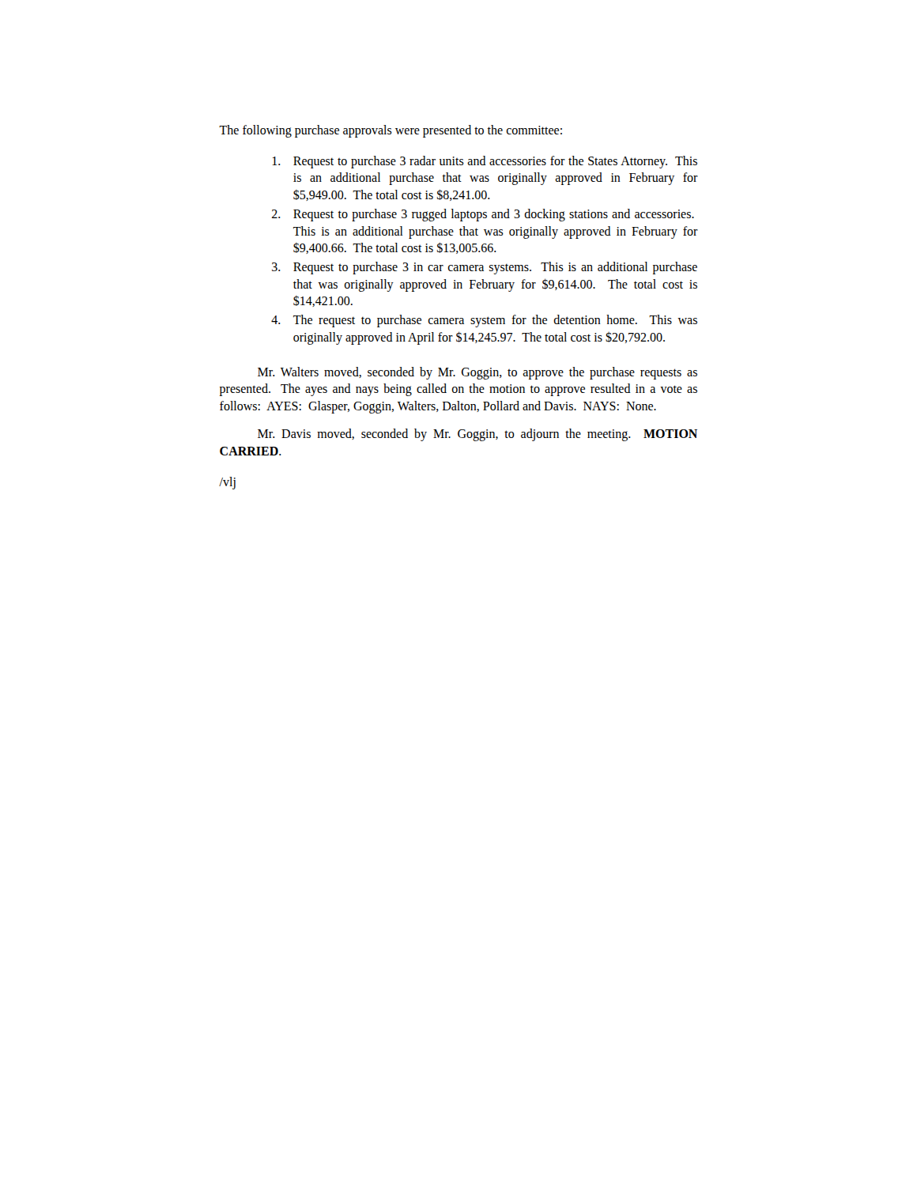The following purchase approvals were presented to the committee:
Request to purchase 3 radar units and accessories for the States Attorney. This is an additional purchase that was originally approved in February for $5,949.00. The total cost is $8,241.00.
Request to purchase 3 rugged laptops and 3 docking stations and accessories. This is an additional purchase that was originally approved in February for $9,400.66. The total cost is $13,005.66.
Request to purchase 3 in car camera systems. This is an additional purchase that was originally approved in February for $9,614.00. The total cost is $14,421.00.
The request to purchase camera system for the detention home. This was originally approved in April for $14,245.97. The total cost is $20,792.00.
Mr. Walters moved, seconded by Mr. Goggin, to approve the purchase requests as presented. The ayes and nays being called on the motion to approve resulted in a vote as follows: AYES: Glasper, Goggin, Walters, Dalton, Pollard and Davis. NAYS: None.
Mr. Davis moved, seconded by Mr. Goggin, to adjourn the meeting. MOTION CARRIED.
/vlj